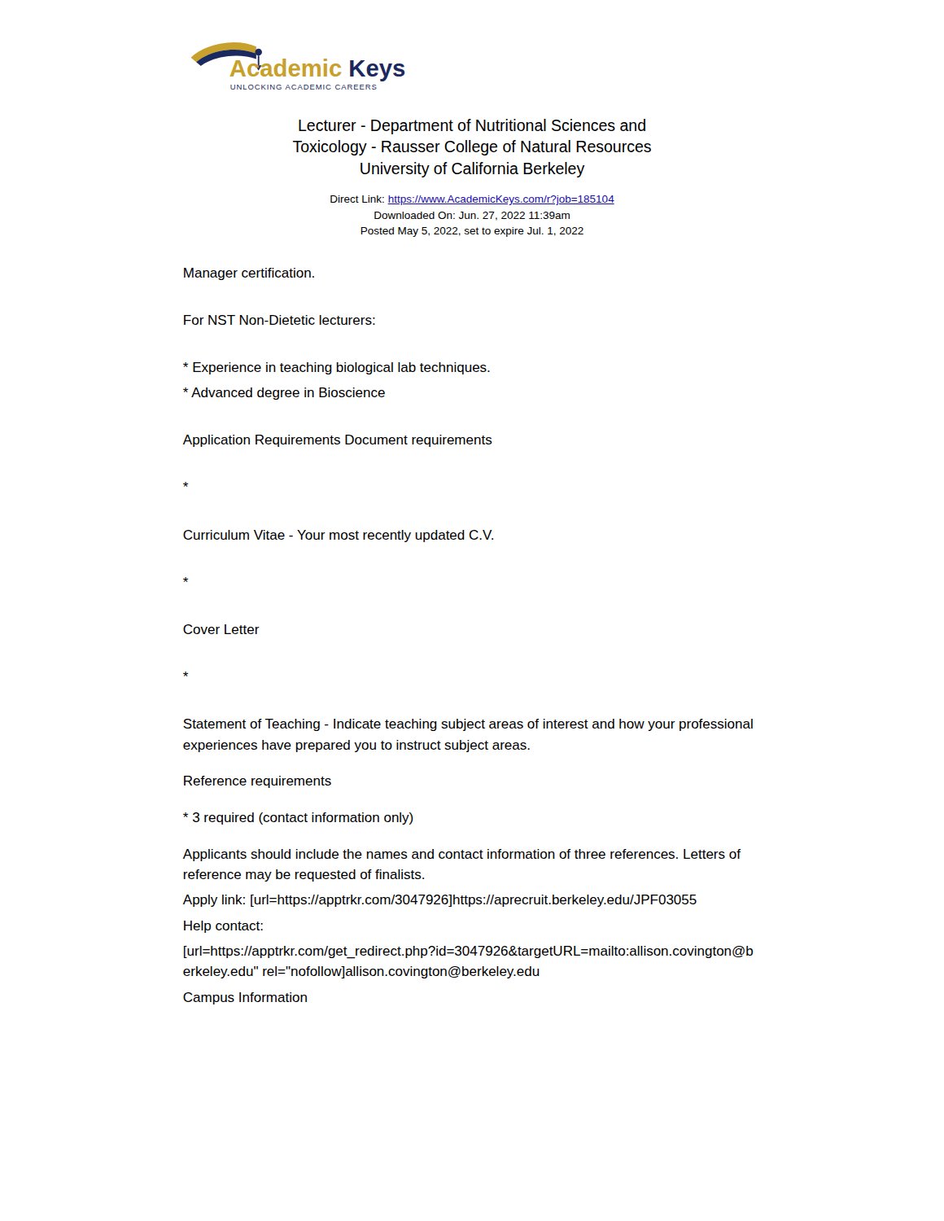Lecturer - Department of Nutritional Sciences and
Toxicology - Rausser College of Natural Resources
University of California Berkeley
Direct Link: https://www.AcademicKeys.com/r?job=185104
Downloaded On: Jun. 27, 2022 11:39am
Posted May 5, 2022, set to expire Jul. 1, 2022
Manager certification.
For NST Non-Dietetic lecturers:
* Experience in teaching biological lab techniques.
* Advanced degree in Bioscience
Application Requirements Document requirements
*
Curriculum Vitae - Your most recently updated C.V.
*
Cover Letter
*
Statement of Teaching - Indicate teaching subject areas of interest and how your professional experiences have prepared you to instruct subject areas.
Reference requirements
* 3 required (contact information only)
Applicants should include the names and contact information of three references. Letters of reference may be requested of finalists.
Apply link: [url=https://apptrkr.com/3047926]https://aprecruit.berkeley.edu/JPF03055
Help contact:
[url=https://apptrkr.com/get_redirect.php?id=3047926&targetURL=mailto:allison.covington@berkeley.edu" rel="nofollow]allison.covington@berkeley.edu
Campus Information